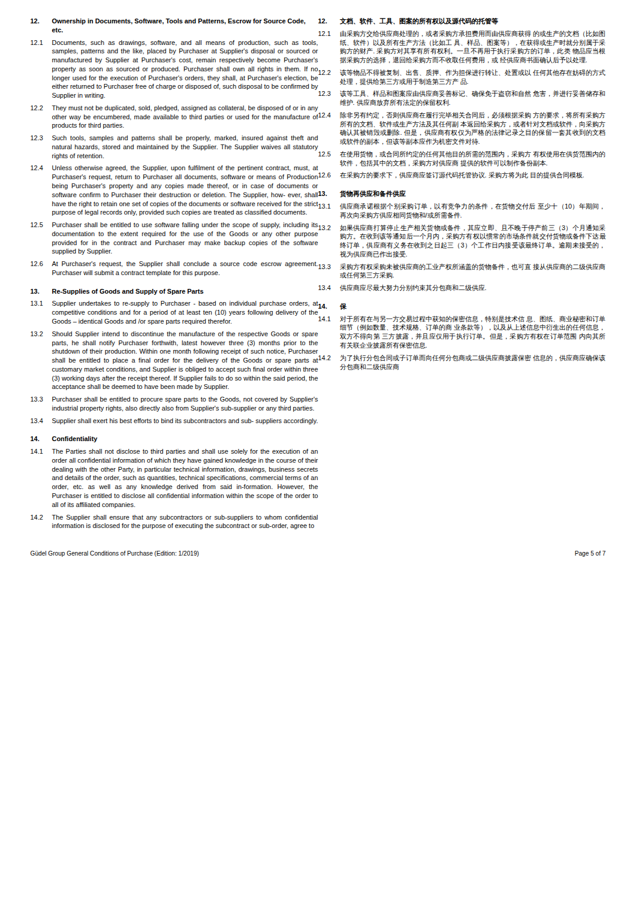| 12. Ownership in Documents, Software, Tools and Patterns, Escrow for Source Code, etc. 12.1 Documents, such as drawings, software, and all means of production, such as tools, samples, patterns and the like, placed by Purchaser at Supplier's disposal or sourced or manufactured by Supplier at Purchaser's cost, remain respectively become Purchaser's property as soon as sourced or produced. Purchaser shall own all rights in them. If no longer used for the execution of Purchaser's orders, they shall, at Purchaser's election, be either returned to Purchaser free of charge or disposed of, such disposal to be confirmed by Supplier in writing. 12.2 They must not be duplicated, sold, pledged, assigned as collateral, be disposed of or in any other way be encumbered, made available to third parties or used for the manufacture of products for third parties. 12.3 Such tools, samples and patterns shall be properly, marked, insured against theft and natural hazards, stored and maintained by the Supplier. The Supplier waives all statutory rights of retention. 12.4 Unless otherwise agreed, the Supplier, upon fulfilment of the pertinent contract, must, at Purchaser's request, return to Purchaser all documents, software or means of Production being Purchaser's property and any copies made thereof, or in case of documents or software confirm to Purchaser their destruction or deletion. The Supplier, how- ever, shall have the right to retain one set of copies of the documents or software received for the strict purpose of legal records only, provided such copies are treated as classified documents. 12.5 Purchaser shall be entitled to use software falling under the scope of supply, including its documentation to the extent required for the use of the Goods or any other purpose provided for in the contract and Purchaser may make backup copies of the software supplied by Supplier. 12.6 At Purchaser's request, the Supplier shall conclude a source code escrow agreement. Purchaser will submit a contract template for this purpose. 13. Re-Supplies of Goods and Supply of Spare Parts 13.1 Supplier undertakes to re-supply to Purchaser - based on individual purchase orders, at competitive conditions and for a period of at least ten (10) years following delivery of the Goods – identical Goods and /or spare parts required therefor. 13.2 Should Supplier intend to discontinue the manufacture of the respective Goods or spare parts, he shall notify Purchaser forthwith, latest however three (3) months prior to the shutdown of their production. Within one month following receipt of such notice, Purchaser shall be entitled to place a final order for the delivery of the Goods or spare parts at customary market conditions, and Supplier is obliged to accept such final order within three (3) working days after the receipt thereof. If Supplier fails to do so within the said period, the acceptance shall be deemed to have been made by Supplier. 13.3 Purchaser shall be entitled to procure spare parts to the Goods, not covered by Supplier's industrial property rights, also directly also from Supplier's sub-supplier or any third parties. 13.4 Supplier shall exert his best efforts to bind its subcontractors and sub- suppliers accordingly. 14. Confidentiality 14.1 The Parties shall not disclose to third parties and shall use solely for the execution of an order all confidential information of which they have gained knowledge in the course of their dealing with the other Party, in particular technical information, drawings, business secrets and details of the order, such as quantities, technical specifications, commercial terms of an order, etc. as well as any knowledge derived from said in-formation. However, the Purchaser is entitled to disclose all confidential information within the scope of the order to all of its affiliated companies. 14.2 The Supplier shall ensure that any subcontractors or sub-suppliers to whom confidential information is disclosed for the purpose of executing the subcontract or sub-order, agree to | 12. 文档、软件、工具、图案的所有权以及源代码的托管等 12.1 由采购方交给供应商处理的，或者采购方承担费用而由供应商获得 的或生产的文档（比如图纸、软件）以及所有生产方法（比如工 具、样品、图案等），在获得或生产时就分别属于采购方的财产. 采购方对其享有所有权利。一旦不再用于执行采购方的订单，此类 物品应当根据采购方的选择，退回给采购方而不收取任何费用，或 经供应商书面确认后予以处理. 12.2 该等物品不得被复制、出售、质押、作为担保进行转让、处置或以 任何其他存在妨碍的方式处理，提供给第三方或用于制造第三方产 品. 12.3 该等工具、样品和图案应由供应商妥善标记、确保免于盗窃和自然 危害，并进行妥善储存和维护. 供应商放弃所有法定的保留权利. 12.4 除非另有约定，否则供应商在履行完毕相关合同后，必须根据采购 方的要求，将所有采购方所有的文档、软件或生产方法及其任何副 本返回给采购方，或者针对文档或软件，向采购方确认其被销毁或删除. 但是，供应商有权仅为严格的法律记录之目的保留一套其收到的文档或软件的副本，但该等副本应作为机密文件对待. 12.5 在使用货物，或合同所约定的任何其他目的所需的范围内，采购方 有权使用在供货范围内的软件，包括其中的文档，采购方对供应商 提供的软件可以制作备份副本. 12.6 在采购方的要求下，供应商应签订源代码托管协议. 采购方将为此 目的提供合同模板. 13. 货物再供应和备件供应 13.1 供应商承诺根据个别采购订单，以有竞争力的条件，在货物交付后 至少十（10）年期间，再次向采购方供应相同货物和/或所需备件. 13.2 如果供应商打算停止生产相关货物或备件，其应立即、且不晚于停产前三（3）个月通知采购方。在收到该等通知后一个月内，采购方有权以惯常的市场条件就交付货物或备件下达最终订单，供应商有义务在收到之日起三（3）个工作日内接受该最终订单。逾期未接受的，视为供应商已作出接受. 13.3 采购方有权采购未被供应商的工业产权所涵盖的货物备件，也可直 接从供应商的二级供应商或任何第三方采购. 13.4 供应商应尽最大努力分别约束其分包商和二级供应. 14. 保 14.1 对于所有在与另一方交易过程中获知的保密信息，特别是技术信 息、图纸、商业秘密和订单细节（例如数量、技术规格、订单的商 业条款等），以及从上述信息中衍生出的任何信息，双方不得向第 三方披露，并且应仅用于执行订单。但是，采购方有权在订单范围 内向其所有关联企业披露所有保密信息. 14.2 为了执行分包合同或子订单而向任何分包商或二级供应商披露保密 信息的，供应商应确保该分包商和二级供应商 |
Güdel Group General Conditions of Purchase (Edition: 1/2019)
Page 5 of 7